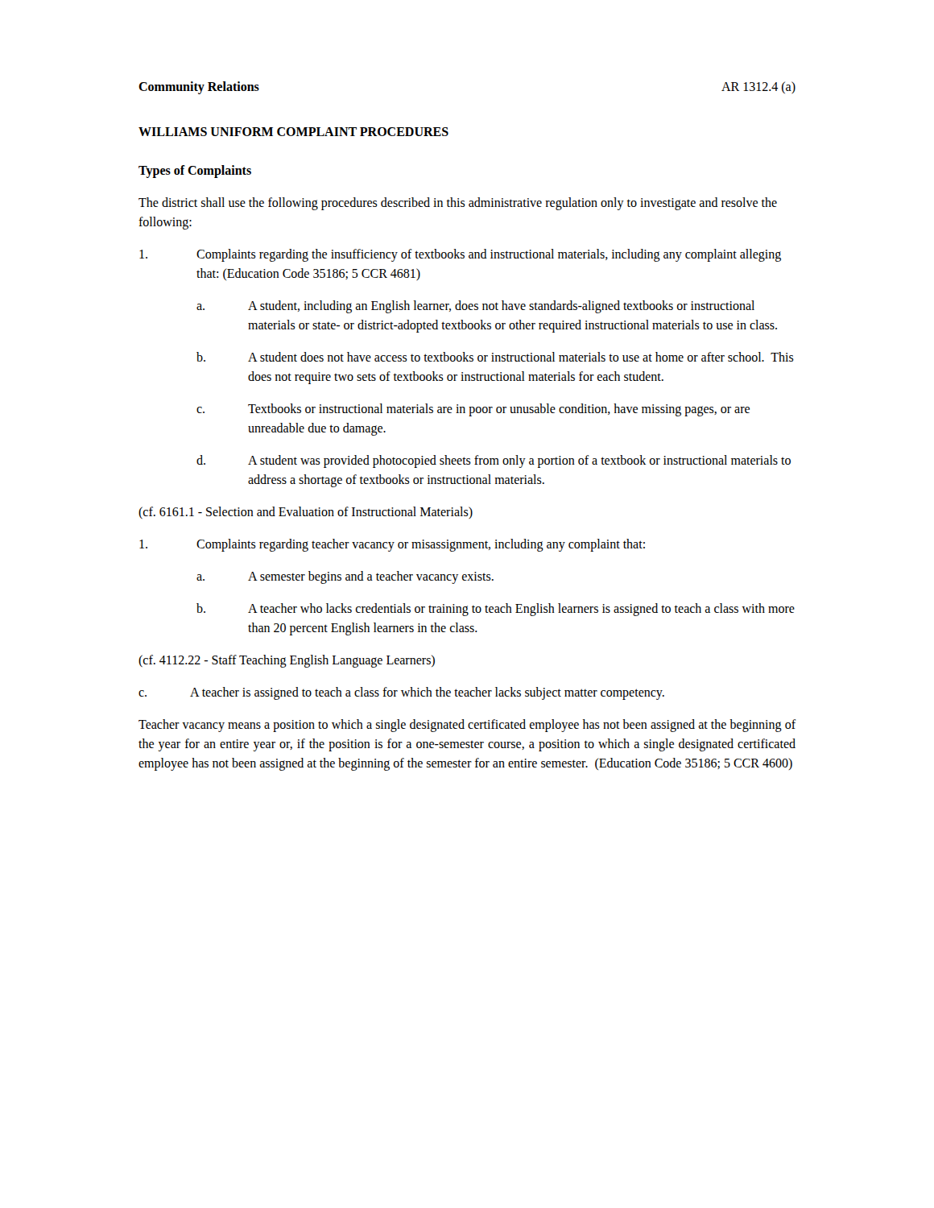Community Relations AR 1312.4 (a)
WILLIAMS UNIFORM COMPLAINT PROCEDURES
Types of Complaints
The district shall use the following procedures described in this administrative regulation only to investigate and resolve the following:
Complaints regarding the insufficiency of textbooks and instructional materials, including any complaint alleging that: (Education Code 35186; 5 CCR 4681)
A student, including an English learner, does not have standards-aligned textbooks or instructional materials or state- or district-adopted textbooks or other required instructional materials to use in class.
A student does not have access to textbooks or instructional materials to use at home or after school. This does not require two sets of textbooks or instructional materials for each student.
Textbooks or instructional materials are in poor or unusable condition, have missing pages, or are unreadable due to damage.
A student was provided photocopied sheets from only a portion of a textbook or instructional materials to address a shortage of textbooks or instructional materials.
(cf. 6161.1 - Selection and Evaluation of Instructional Materials)
Complaints regarding teacher vacancy or misassignment, including any complaint that:
A semester begins and a teacher vacancy exists.
A teacher who lacks credentials or training to teach English learners is assigned to teach a class with more than 20 percent English learners in the class.
(cf. 4112.22 - Staff Teaching English Language Learners)
A teacher is assigned to teach a class for which the teacher lacks subject matter competency.
Teacher vacancy means a position to which a single designated certificated employee has not been assigned at the beginning of the year for an entire year or, if the position is for a one-semester course, a position to which a single designated certificated employee has not been assigned at the beginning of the semester for an entire semester. (Education Code 35186; 5 CCR 4600)